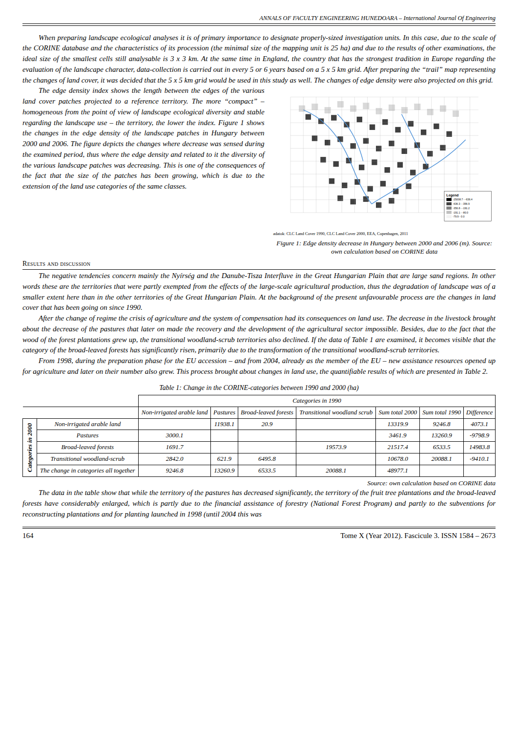ANNALS OF FACULTY ENGINEERING HUNEDOARA – International Journal Of Engineering
When preparing landscape ecological analyses it is of primary importance to designate properly-sized investigation units. In this case, due to the scale of the CORINE database and the characteristics of its procession (the minimal size of the mapping unit is 25 ha) and due to the results of other examinations, the ideal size of the smallest cells still analysable is 3 x 3 km. At the same time in England, the country that has the strongest tradition in Europe regarding the evaluation of the landscape character, data-collection is carried out in every 5 or 6 years based on a 5 x 5 km grid. After preparing the “trail” map representing the changes of land cover, it was decided that the 5 x 5 km grid would be used in this study as well. The changes of edge density were also projected on this grid.
adatok: CLC Land Cover 1990, CLC Land Cover 2000, EEA, Copenhagen, 2011
Figure 1: Edge density decrease in Hungary between 2000 and 2006 (m). Source: own calculation based on CORINE data
The edge density index shows the length between the edges of the various land cover patches projected to a reference territory. The more “compact” – homogeneous from the point of view of landscape ecological diversity and stable regarding the landscape use – the territory, the lower the index. Figure 1 shows the changes in the edge density of the landscape patches in Hungary between 2000 and 2006. The figure depicts the changes where decrease was sensed during the examined period, thus where the edge density and related to it the diversity of the various landscape patches was decreasing. This is one of the consequences of the fact that the size of the patches has been growing, which is due to the extension of the land use categories of the same classes.
Results and discussion
The negative tendencies concern mainly the Nyírség and the Danube-Tisza Interfluve in the Great Hungarian Plain that are large sand regions. In other words these are the territories that were partly exempted from the effects of the large-scale agricultural production, thus the degradation of landscape was of a smaller extent here than in the other territories of the Great Hungarian Plain. At the background of the present unfavourable process are the changes in land cover that has been going on since 1990.
After the change of regime the crisis of agriculture and the system of compensation had its consequences on land use. The decrease in the livestock brought about the decrease of the pastures that later on made the recovery and the development of the agricultural sector impossible. Besides, due to the fact that the wood of the forest plantations grew up, the transitional woodland-scrub territories also declined. If the data of Table 1 are examined, it becomes visible that the category of the broad-leaved forests has significantly risen, primarily due to the transformation of the transitional woodland-scrub territories.
From 1998, during the preparation phase for the EU accession – and from 2004, already as the member of the EU – new assistance resources opened up for agriculture and later on their number also grew. This process brought about changes in land use, the quantifiable results of which are presented in Table 2.
Table 1: Change in the CORINE-categories between 1990 and 2000 (ha)
| | Categories in 1990 |
| | Non-irrigated arable land | Pastures | Broad-leaved forests | Transitional woodland scrub | Sum total 2000 | Sum total 1990 | Difference |
| Categories in 2000 | Non-irrigated arable land | | 11938.1 | 20.9 | | 13319.9 | 9246.8 | 4073.1 |
| Pastures | 3000.1 | | | | 3461.9 | 13260.9 | -9798.9 |
| Broad-leaved forests | 1691.7 | | | 19573.9 | 21517.4 | 6533.5 | 14983.8 |
| Transitional woodland-scrub | 2842.0 | 621.9 | 6495.8 | | 10678.0 | 20088.1 | -9410.1 |
| The change in categories all together | 9246.8 | 13260.9 | 6533.5 | 20088.1 | 48977.1 | | |
Source: own calculation based on CORINE data
The data in the table show that while the territory of the pastures has decreased significantly, the territory of the fruit tree plantations and the broad-leaved forests have considerably enlarged, which is partly due to the financial assistance of forestry (National Forest Program) and partly to the subventions for reconstructing plantations and for planting launched in 1998 (until 2004 this was
164
Tome X (Year 2012). Fascicule 3. ISSN 1584 – 2673